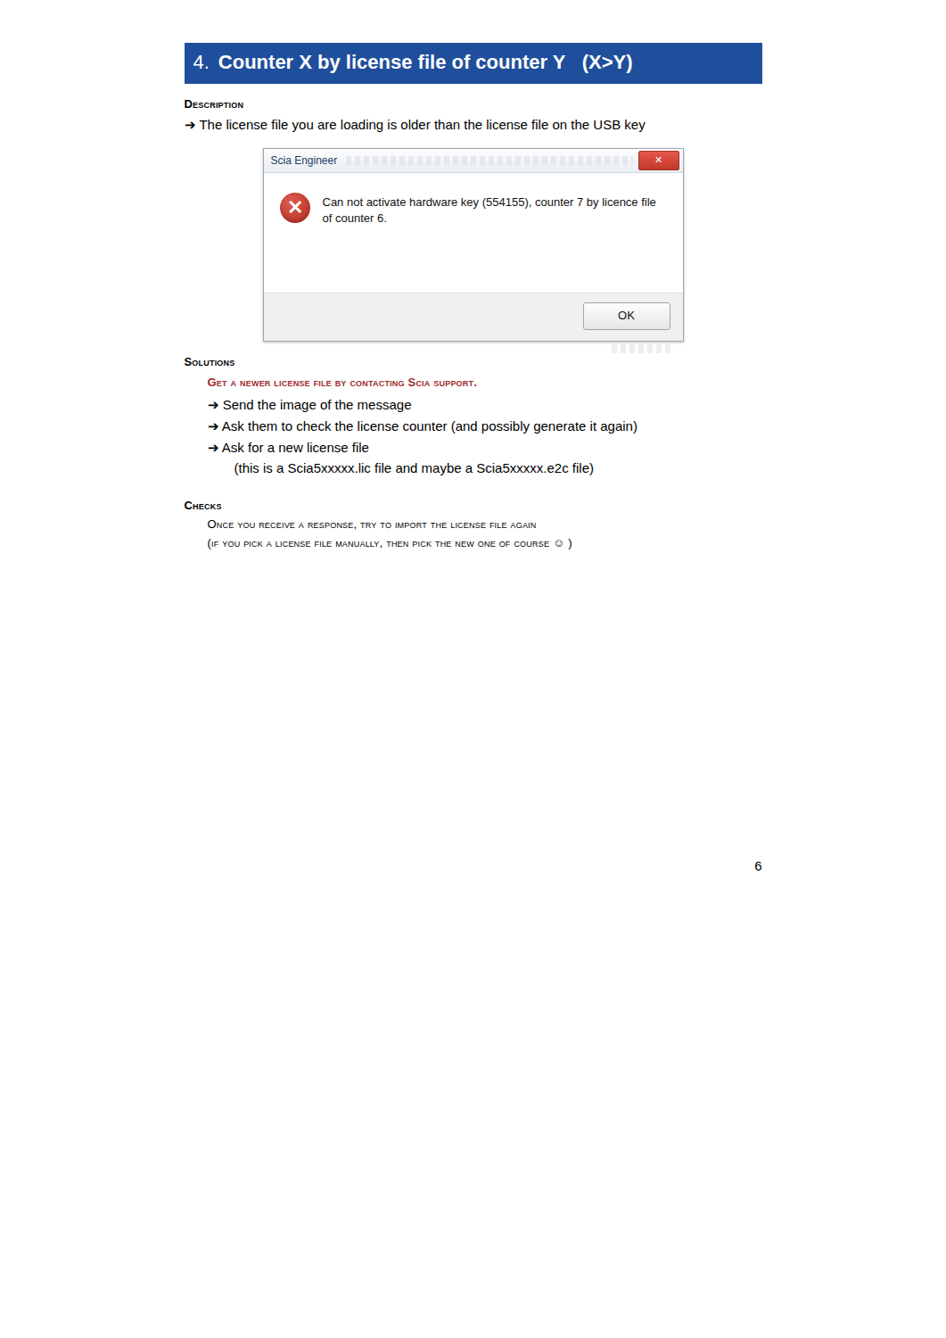4. Counter X by license file of counter Y (X>Y)
Description
➔ The license file you are loading is older than the license file on the USB key
Scia Engineer ✕
✕
Can not activate hardware key (554155), counter 7 by licence file of counter 6.
OK
Solutions
Get a newer license file by contacting Scia support.
➔ Send the image of the message
➔ Ask them to check the license counter (and possibly generate it again)
➔ Ask for a new license file
(this is a Scia5xxxxx.lic file and maybe a Scia5xxxxx.e2c file)
Checks
Once you receive a response, try to import the license file again
(if you pick a license file manually, then pick the new one of course ☺ )
6